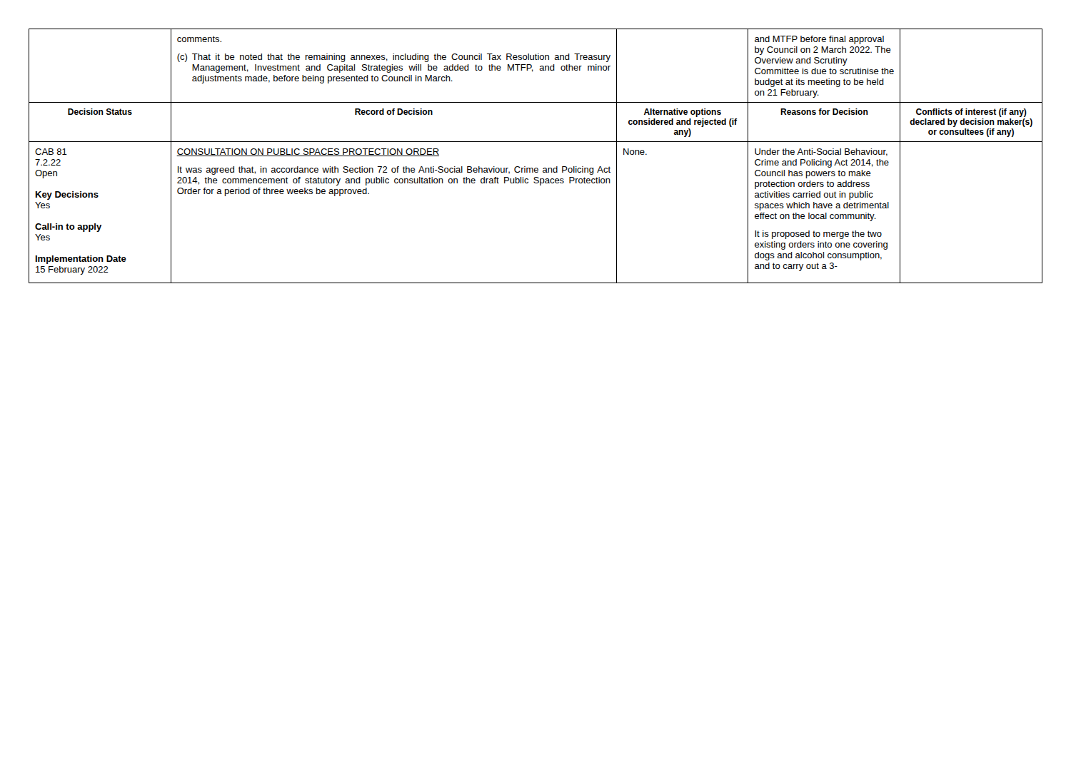| | comments. (c) That it be noted that the remaining annexes, including the Council Tax Resolution and Treasury Management, Investment and Capital Strategies will be added to the MTFP, and other minor adjustments made, before being presented to Council in March. | | and MTFP before final approval by Council on 2 March 2022. The Overview and Scrutiny Committee is due to scrutinise the budget at its meeting to be held on 21 February. | |
| Decision Status | Record of Decision | Alternative options considered and rejected (if any) | Reasons for Decision | Conflicts of interest (if any) declared by decision maker(s) or consultees (if any) |
| CAB 81 7.2.22 Open Key Decisions Yes Call-in to apply Yes Implementation Date 15 February 2022 | CONSULTATION ON PUBLIC SPACES PROTECTION ORDER It was agreed that, in accordance with Section 72 of the Anti-Social Behaviour, Crime and Policing Act 2014, the commencement of statutory and public consultation on the draft Public Spaces Protection Order for a period of three weeks be approved. | None. | Under the Anti-Social Behaviour, Crime and Policing Act 2014, the Council has powers to make protection orders to address activities carried out in public spaces which have a detrimental effect on the local community. It is proposed to merge the two existing orders into one covering dogs and alcohol consumption, and to carry out a 3- | |